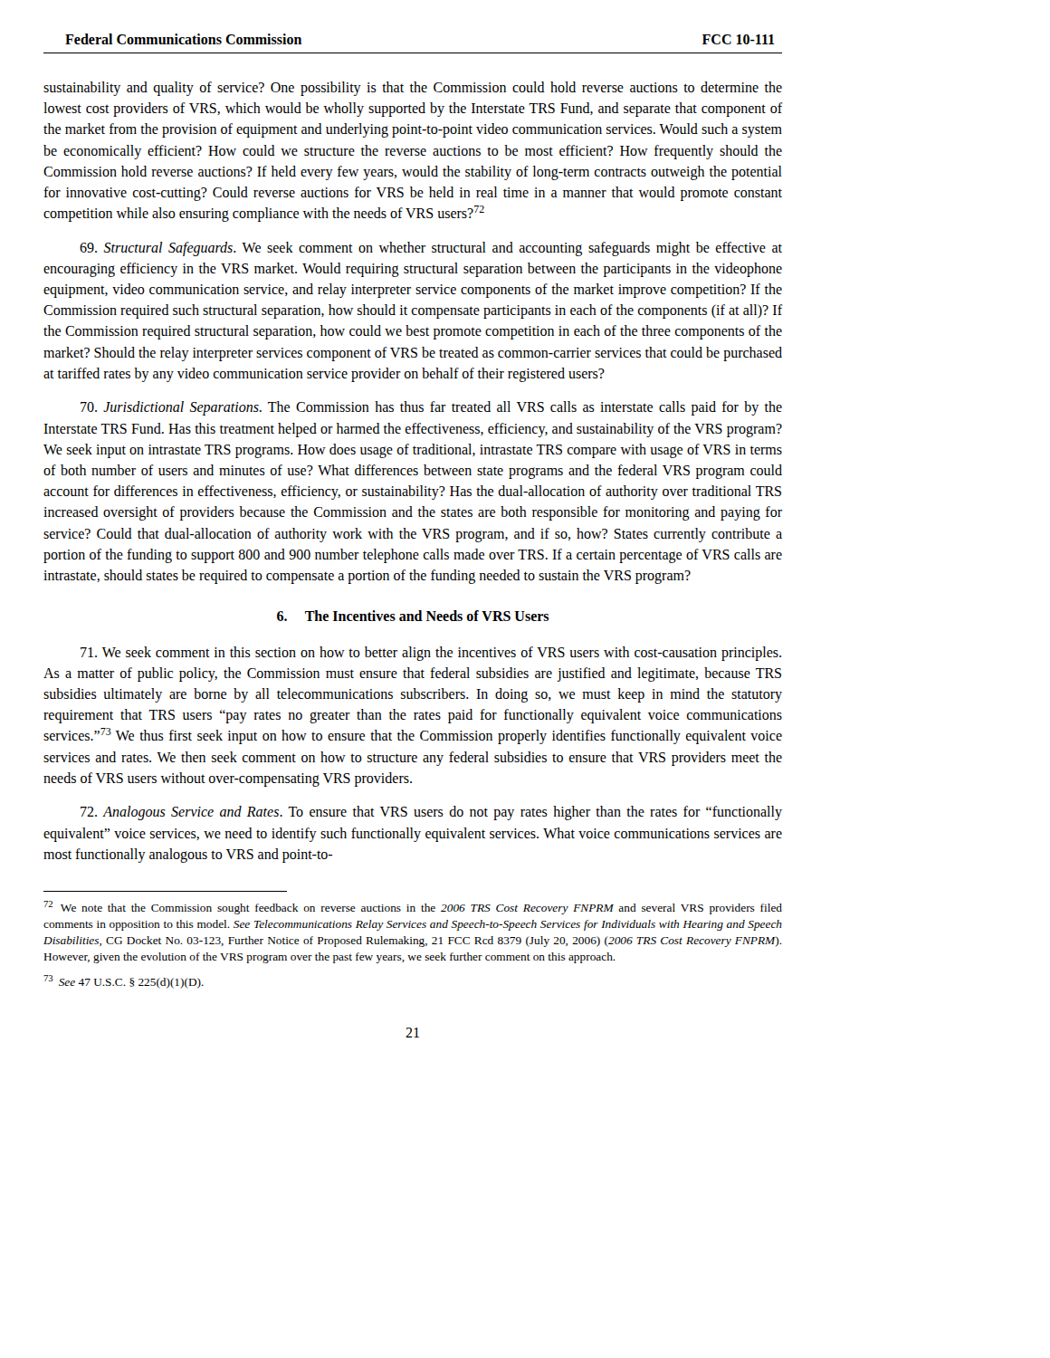Federal Communications Commission FCC 10-111
sustainability and quality of service? One possibility is that the Commission could hold reverse auctions to determine the lowest cost providers of VRS, which would be wholly supported by the Interstate TRS Fund, and separate that component of the market from the provision of equipment and underlying point-to-point video communication services. Would such a system be economically efficient? How could we structure the reverse auctions to be most efficient? How frequently should the Commission hold reverse auctions? If held every few years, would the stability of long-term contracts outweigh the potential for innovative cost-cutting? Could reverse auctions for VRS be held in real time in a manner that would promote constant competition while also ensuring compliance with the needs of VRS users?72
69. Structural Safeguards. We seek comment on whether structural and accounting safeguards might be effective at encouraging efficiency in the VRS market. Would requiring structural separation between the participants in the videophone equipment, video communication service, and relay interpreter service components of the market improve competition? If the Commission required such structural separation, how should it compensate participants in each of the components (if at all)? If the Commission required structural separation, how could we best promote competition in each of the three components of the market? Should the relay interpreter services component of VRS be treated as common-carrier services that could be purchased at tariffed rates by any video communication service provider on behalf of their registered users?
70. Jurisdictional Separations. The Commission has thus far treated all VRS calls as interstate calls paid for by the Interstate TRS Fund. Has this treatment helped or harmed the effectiveness, efficiency, and sustainability of the VRS program? We seek input on intrastate TRS programs. How does usage of traditional, intrastate TRS compare with usage of VRS in terms of both number of users and minutes of use? What differences between state programs and the federal VRS program could account for differences in effectiveness, efficiency, or sustainability? Has the dual-allocation of authority over traditional TRS increased oversight of providers because the Commission and the states are both responsible for monitoring and paying for service? Could that dual-allocation of authority work with the VRS program, and if so, how? States currently contribute a portion of the funding to support 800 and 900 number telephone calls made over TRS. If a certain percentage of VRS calls are intrastate, should states be required to compensate a portion of the funding needed to sustain the VRS program?
6. The Incentives and Needs of VRS Users
71. We seek comment in this section on how to better align the incentives of VRS users with cost-causation principles. As a matter of public policy, the Commission must ensure that federal subsidies are justified and legitimate, because TRS subsidies ultimately are borne by all telecommunications subscribers. In doing so, we must keep in mind the statutory requirement that TRS users “pay rates no greater than the rates paid for functionally equivalent voice communications services.”73 We thus first seek input on how to ensure that the Commission properly identifies functionally equivalent voice services and rates. We then seek comment on how to structure any federal subsidies to ensure that VRS providers meet the needs of VRS users without over-compensating VRS providers.
72. Analogous Service and Rates. To ensure that VRS users do not pay rates higher than the rates for “functionally equivalent” voice services, we need to identify such functionally equivalent services. What voice communications services are most functionally analogous to VRS and point-to-
72 We note that the Commission sought feedback on reverse auctions in the 2006 TRS Cost Recovery FNPRM and several VRS providers filed comments in opposition to this model. See Telecommunications Relay Services and Speech-to-Speech Services for Individuals with Hearing and Speech Disabilities, CG Docket No. 03-123, Further Notice of Proposed Rulemaking, 21 FCC Rcd 8379 (July 20, 2006) (2006 TRS Cost Recovery FNPRM). However, given the evolution of the VRS program over the past few years, we seek further comment on this approach.
73 See 47 U.S.C. § 225(d)(1)(D).
21